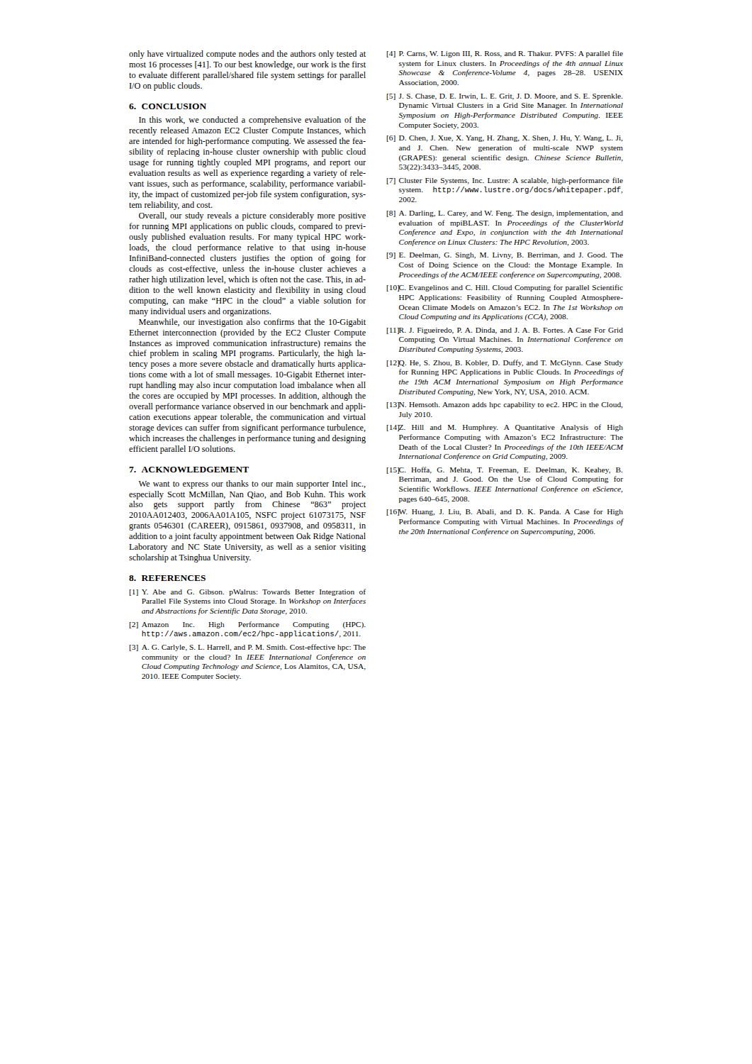only have virtualized compute nodes and the authors only tested at most 16 processes [41]. To our best knowledge, our work is the first to evaluate different parallel/shared file system settings for parallel I/O on public clouds.
6. CONCLUSION
In this work, we conducted a comprehensive evaluation of the recently released Amazon EC2 Cluster Compute Instances, which are intended for high-performance computing. We assessed the feasibility of replacing in-house cluster ownership with public cloud usage for running tightly coupled MPI programs, and report our evaluation results as well as experience regarding a variety of relevant issues, such as performance, scalability, performance variability, the impact of customized per-job file system configuration, system reliability, and cost.
Overall, our study reveals a picture considerably more positive for running MPI applications on public clouds, compared to previously published evaluation results. For many typical HPC workloads, the cloud performance relative to that using in-house InfiniBand-connected clusters justifies the option of going for clouds as cost-effective, unless the in-house cluster achieves a rather high utilization level, which is often not the case. This, in addition to the well known elasticity and flexibility in using cloud computing, can make “HPC in the cloud” a viable solution for many individual users and organizations.
Meanwhile, our investigation also confirms that the 10-Gigabit Ethernet interconnection (provided by the EC2 Cluster Compute Instances as improved communication infrastructure) remains the chief problem in scaling MPI programs. Particularly, the high latency poses a more severe obstacle and dramatically hurts applications come with a lot of small messages. 10-Gigabit Ethernet interrupt handling may also incur computation load imbalance when all the cores are occupied by MPI processes. In addition, although the overall performance variance observed in our benchmark and application executions appear tolerable, the communication and virtual storage devices can suffer from significant performance turbulence, which increases the challenges in performance tuning and designing efficient parallel I/O solutions.
7. ACKNOWLEDGEMENT
We want to express our thanks to our main supporter Intel inc., especially Scott McMillan, Nan Qiao, and Bob Kuhn. This work also gets support partly from Chinese “863” project 2010AA012403, 2006AA01A105, NSFC project 61073175, NSF grants 0546301 (CAREER), 0915861, 0937908, and 0958311, in addition to a joint faculty appointment between Oak Ridge National Laboratory and NC State University, as well as a senior visiting scholarship at Tsinghua University.
8. REFERENCES
[1] Y. Abe and G. Gibson. pWalrus: Towards Better Integration of Parallel File Systems into Cloud Storage. In Workshop on Interfaces and Abstractions for Scientific Data Storage, 2010.
[2] Amazon Inc. High Performance Computing (HPC). http://aws.amazon.com/ec2/hpc-applications/, 2011.
[3] A. G. Carlyle, S. L. Harrell, and P. M. Smith. Cost-effective hpc: The community or the cloud? In IEEE International Conference on Cloud Computing Technology and Science, Los Alamitos, CA, USA, 2010. IEEE Computer Society.
[4] P. Carns, W. Ligon III, R. Ross, and R. Thakur. PVFS: A parallel file system for Linux clusters. In Proceedings of the 4th annual Linux Showcase & Conference-Volume 4, pages 28–28. USENIX Association, 2000.
[5] J. S. Chase, D. E. Irwin, L. E. Grit, J. D. Moore, and S. E. Sprenkle. Dynamic Virtual Clusters in a Grid Site Manager. In International Symposium on High-Performance Distributed Computing. IEEE Computer Society, 2003.
[6] D. Chen, J. Xue, X. Yang, H. Zhang, X. Shen, J. Hu, Y. Wang, L. Ji, and J. Chen. New generation of multi-scale NWP system (GRAPES): general scientific design. Chinese Science Bulletin, 53(22):3433–3445, 2008.
[7] Cluster File Systems, Inc. Lustre: A scalable, high-performance file system. http://www.lustre.org/docs/whitepaper.pdf, 2002.
[8] A. Darling, L. Carey, and W. Feng. The design, implementation, and evaluation of mpiBLAST. In Proceedings of the ClusterWorld Conference and Expo, in conjunction with the 4th International Conference on Linux Clusters: The HPC Revolution, 2003.
[9] E. Deelman, G. Singh, M. Livny, B. Berriman, and J. Good. The Cost of Doing Science on the Cloud: the Montage Example. In Proceedings of the ACM/IEEE conference on Supercomputing, 2008.
[10] C. Evangelinos and C. Hill. Cloud Computing for parallel Scientific HPC Applications: Feasibility of Running Coupled Atmosphere-Ocean Climate Models on Amazon’s EC2. In The 1st Workshop on Cloud Computing and its Applications (CCA), 2008.
[11] R. J. Figueiredo, P. A. Dinda, and J. A. B. Fortes. A Case For Grid Computing On Virtual Machines. In International Conference on Distributed Computing Systems, 2003.
[12] Q. He, S. Zhou, B. Kobler, D. Duffy, and T. McGlynn. Case Study for Running HPC Applications in Public Clouds. In Proceedings of the 19th ACM International Symposium on High Performance Distributed Computing, New York, NY, USA, 2010. ACM.
[13] N. Hemsoth. Amazon adds hpc capability to ec2. HPC in the Cloud, July 2010.
[14] Z. Hill and M. Humphrey. A Quantitative Analysis of High Performance Computing with Amazon’s EC2 Infrastructure: The Death of the Local Cluster? In Proceedings of the 10th IEEE/ACM International Conference on Grid Computing, 2009.
[15] C. Hoffa, G. Mehta, T. Freeman, E. Deelman, K. Keahey, B. Berriman, and J. Good. On the Use of Cloud Computing for Scientific Workflows. IEEE International Conference on eScience, pages 640–645, 2008.
[16] W. Huang, J. Liu, B. Abali, and D. K. Panda. A Case for High Performance Computing with Virtual Machines. In Proceedings of the 20th International Conference on Supercomputing, 2006.